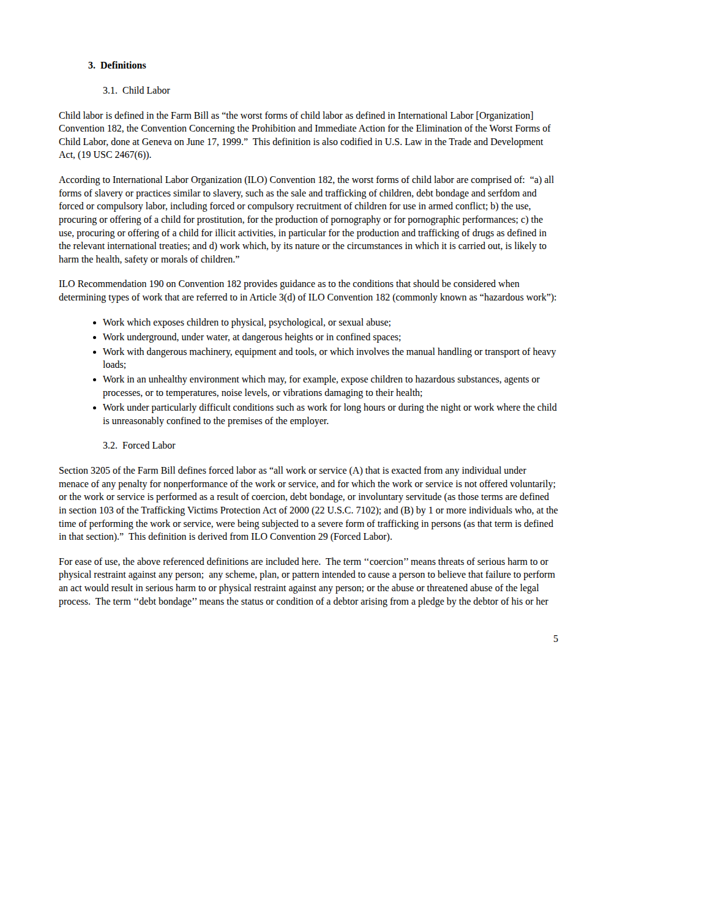3. Definitions
3.1. Child Labor
Child labor is defined in the Farm Bill as “the worst forms of child labor as defined in International Labor [Organization] Convention 182, the Convention Concerning the Prohibition and Immediate Action for the Elimination of the Worst Forms of Child Labor, done at Geneva on June 17, 1999.” This definition is also codified in U.S. Law in the Trade and Development Act, (19 USC 2467(6)).
According to International Labor Organization (ILO) Convention 182, the worst forms of child labor are comprised of: “a) all forms of slavery or practices similar to slavery, such as the sale and trafficking of children, debt bondage and serfdom and forced or compulsory labor, including forced or compulsory recruitment of children for use in armed conflict; b) the use, procuring or offering of a child for prostitution, for the production of pornography or for pornographic performances; c) the use, procuring or offering of a child for illicit activities, in particular for the production and trafficking of drugs as defined in the relevant international treaties; and d) work which, by its nature or the circumstances in which it is carried out, is likely to harm the health, safety or morals of children.”
ILO Recommendation 190 on Convention 182 provides guidance as to the conditions that should be considered when determining types of work that are referred to in Article 3(d) of ILO Convention 182 (commonly known as “hazardous work”):
Work which exposes children to physical, psychological, or sexual abuse;
Work underground, under water, at dangerous heights or in confined spaces;
Work with dangerous machinery, equipment and tools, or which involves the manual handling or transport of heavy loads;
Work in an unhealthy environment which may, for example, expose children to hazardous substances, agents or processes, or to temperatures, noise levels, or vibrations damaging to their health;
Work under particularly difficult conditions such as work for long hours or during the night or work where the child is unreasonably confined to the premises of the employer.
3.2. Forced Labor
Section 3205 of the Farm Bill defines forced labor as “all work or service (A) that is exacted from any individual under menace of any penalty for nonperformance of the work or service, and for which the work or service is not offered voluntarily; or the work or service is performed as a result of coercion, debt bondage, or involuntary servitude (as those terms are defined in section 103 of the Trafficking Victims Protection Act of 2000 (22 U.S.C. 7102); and (B) by 1 or more individuals who, at the time of performing the work or service, were being subjected to a severe form of trafficking in persons (as that term is defined in that section).” This definition is derived from ILO Convention 29 (Forced Labor).
For ease of use, the above referenced definitions are included here. The term ‘‘coercion’’ means threats of serious harm to or physical restraint against any person; any scheme, plan, or pattern intended to cause a person to believe that failure to perform an act would result in serious harm to or physical restraint against any person; or the abuse or threatened abuse of the legal process. The term ‘‘debt bondage’’ means the status or condition of a debtor arising from a pledge by the debtor of his or her
5